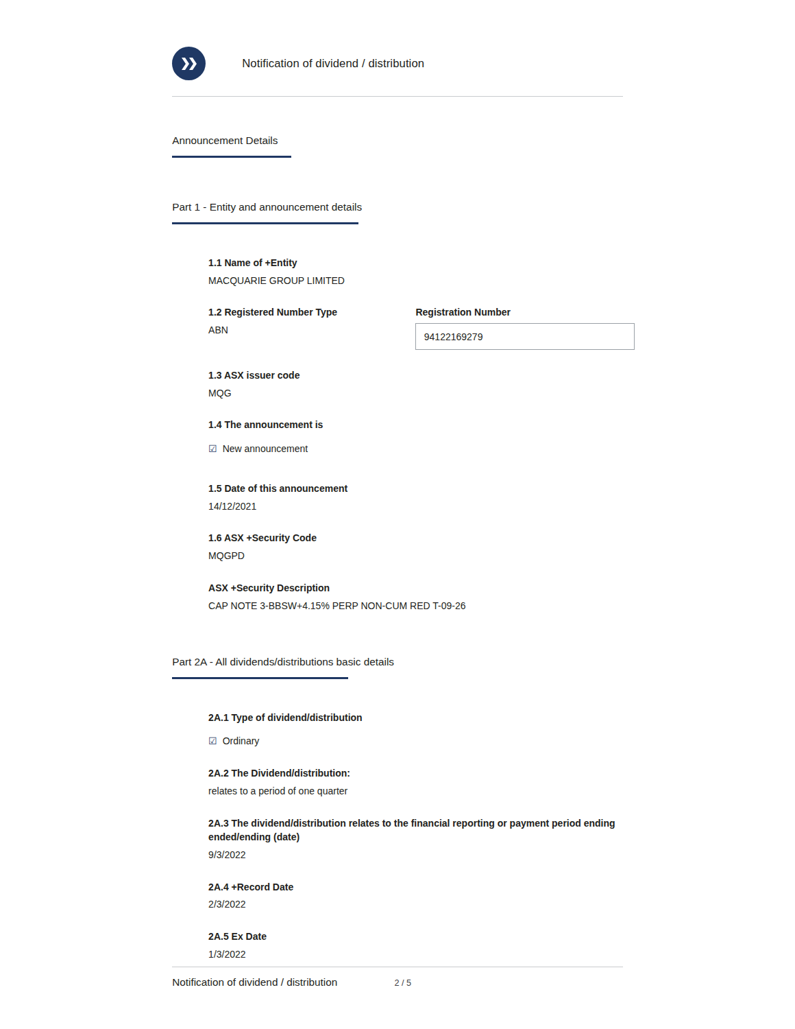Notification of dividend / distribution
Announcement Details
Part 1 - Entity and announcement details
1.1 Name of +Entity
MACQUARIE GROUP LIMITED
1.2 Registered Number Type
ABN
Registration Number
94122169279
1.3 ASX issuer code
MQG
1.4 The announcement is
☑New announcement
1.5 Date of this announcement
14/12/2021
1.6 ASX +Security Code
MQGPD
ASX +Security Description
CAP NOTE 3-BBSW+4.15% PERP NON-CUM RED T-09-26
Part 2A - All dividends/distributions basic details
2A.1 Type of dividend/distribution
☑Ordinary
2A.2 The Dividend/distribution:
relates to a period of one quarter
2A.3 The dividend/distribution relates to the financial reporting or payment period ending ended/ending (date)
9/3/2022
2A.4 +Record Date
2/3/2022
2A.5 Ex Date
1/3/2022
Notification of dividend / distribution
2 / 5